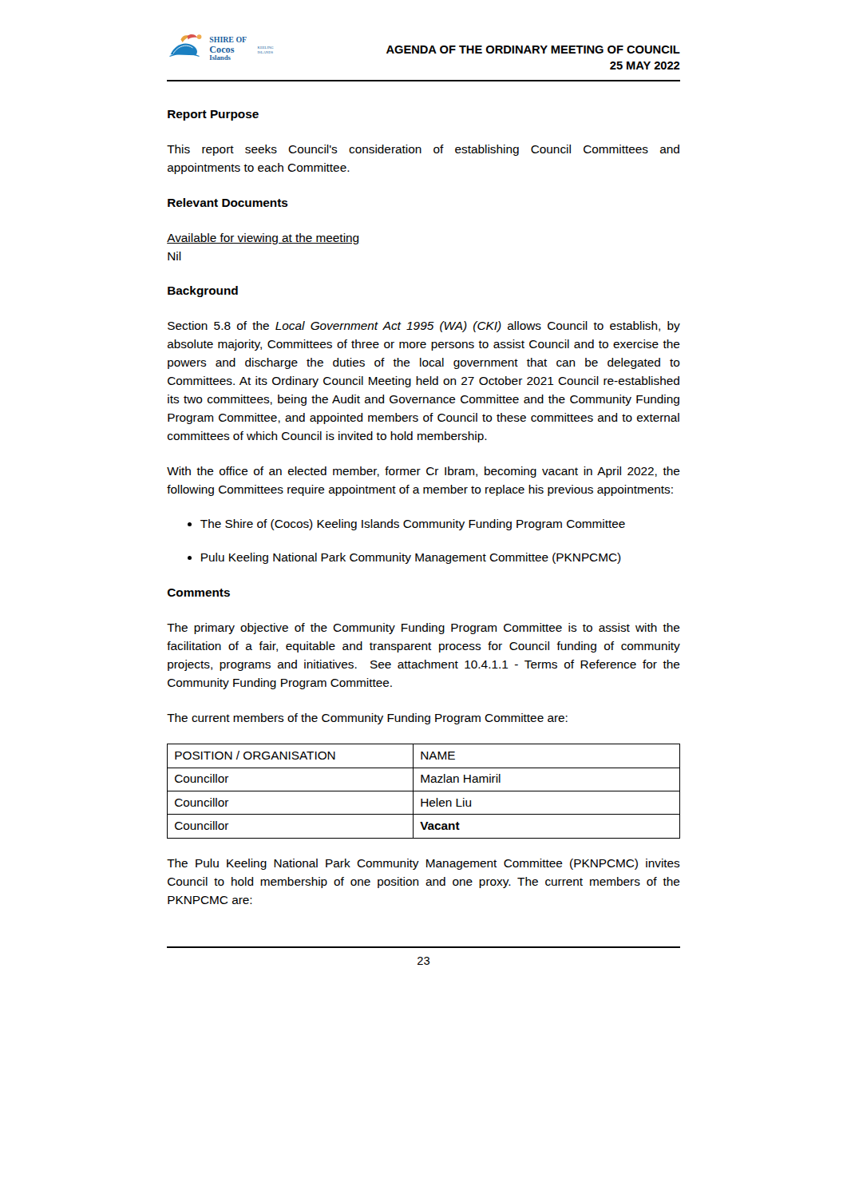SHIRE OF Cocos KEELING ISLANDS Islands
AGENDA OF THE ORDINARY MEETING OF COUNCIL
25 MAY 2022
Report Purpose
This report seeks Council's consideration of establishing Council Committees and appointments to each Committee.
Relevant Documents
Available for viewing at the meeting
Nil
Background
Section 5.8 of the Local Government Act 1995 (WA) (CKI) allows Council to establish, by absolute majority, Committees of three or more persons to assist Council and to exercise the powers and discharge the duties of the local government that can be delegated to Committees. At its Ordinary Council Meeting held on 27 October 2021 Council re-established its two committees, being the Audit and Governance Committee and the Community Funding Program Committee, and appointed members of Council to these committees and to external committees of which Council is invited to hold membership.
With the office of an elected member, former Cr Ibram, becoming vacant in April 2022, the following Committees require appointment of a member to replace his previous appointments:
The Shire of (Cocos) Keeling Islands Community Funding Program Committee
Pulu Keeling National Park Community Management Committee (PKNPCMC)
Comments
The primary objective of the Community Funding Program Committee is to assist with the facilitation of a fair, equitable and transparent process for Council funding of community projects, programs and initiatives. See attachment 10.4.1.1 - Terms of Reference for the Community Funding Program Committee.
The current members of the Community Funding Program Committee are:
| POSITION / ORGANISATION | NAME |
| Councillor | Mazlan Hamiril |
| Councillor | Helen Liu |
| Councillor | Vacant |
The Pulu Keeling National Park Community Management Committee (PKNPCMC) invites Council to hold membership of one position and one proxy. The current members of the PKNPCMC are:
23